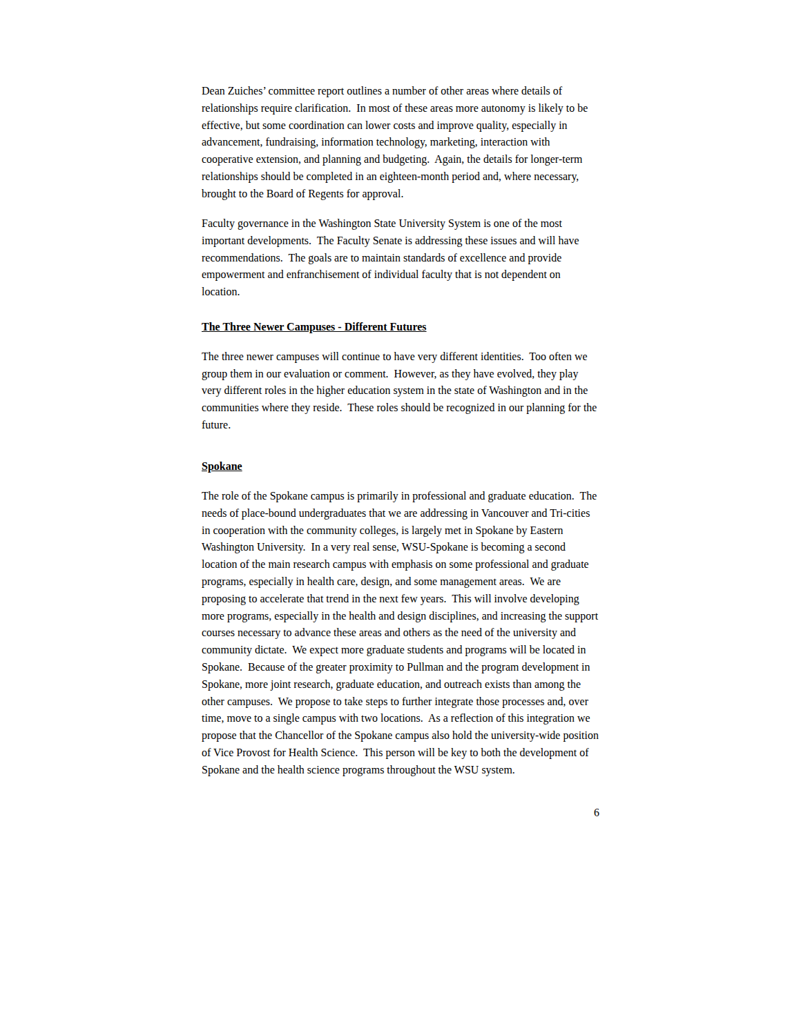Dean Zuiches’ committee report outlines a number of other areas where details of relationships require clarification. In most of these areas more autonomy is likely to be effective, but some coordination can lower costs and improve quality, especially in advancement, fundraising, information technology, marketing, interaction with cooperative extension, and planning and budgeting. Again, the details for longer-term relationships should be completed in an eighteen-month period and, where necessary, brought to the Board of Regents for approval.
Faculty governance in the Washington State University System is one of the most important developments. The Faculty Senate is addressing these issues and will have recommendations. The goals are to maintain standards of excellence and provide empowerment and enfranchisement of individual faculty that is not dependent on location.
The Three Newer Campuses - Different Futures
The three newer campuses will continue to have very different identities. Too often we group them in our evaluation or comment. However, as they have evolved, they play very different roles in the higher education system in the state of Washington and in the communities where they reside. These roles should be recognized in our planning for the future.
Spokane
The role of the Spokane campus is primarily in professional and graduate education. The needs of place-bound undergraduates that we are addressing in Vancouver and Tri-cities in cooperation with the community colleges, is largely met in Spokane by Eastern Washington University. In a very real sense, WSU-Spokane is becoming a second location of the main research campus with emphasis on some professional and graduate programs, especially in health care, design, and some management areas. We are proposing to accelerate that trend in the next few years. This will involve developing more programs, especially in the health and design disciplines, and increasing the support courses necessary to advance these areas and others as the need of the university and community dictate. We expect more graduate students and programs will be located in Spokane. Because of the greater proximity to Pullman and the program development in Spokane, more joint research, graduate education, and outreach exists than among the other campuses. We propose to take steps to further integrate those processes and, over time, move to a single campus with two locations. As a reflection of this integration we propose that the Chancellor of the Spokane campus also hold the university-wide position of Vice Provost for Health Science. This person will be key to both the development of Spokane and the health science programs throughout the WSU system.
6